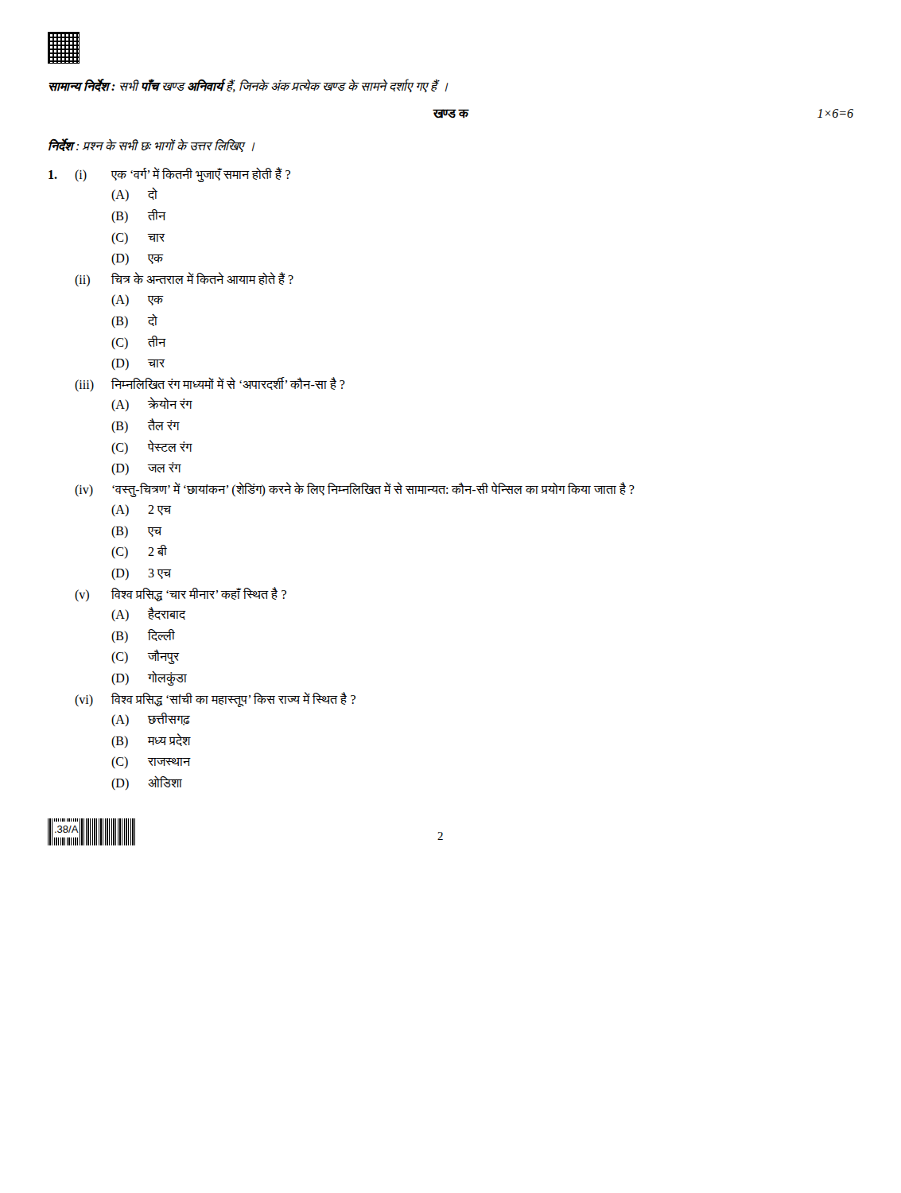सामान्य निर्देश : सभी पाँच खण्ड अनिवार्य हैं, जिनके अंक प्रत्येक खण्ड के सामने दर्शाए गए हैं ।
खण्ड क1×6=6
निर्देश : प्रश्न के सभी छः भागों के उत्तर लिखिए ।
| 1. | (i) | एक ‘वर्ग’ में कितनी भुजाएँ समान होती हैं ? (A) दो (B) तीन (C) चार (D) एक |
| | (ii) | चित्र के अन्तराल में कितने आयाम होते हैं ? (A) एक (B) दो (C) तीन (D) चार |
| | (iii) | निम्नलिखित रंग माध्यमों में से ‘अपारदर्शी’ कौन-सा है ? (A) क्रेयोन रंग (B) तैल रंग (C) पेस्टल रंग (D) जल रंग |
| | (iv) | ‘वस्तु-चित्रण’ में ‘छायांकन’ (शेडिंग) करने के लिए निम्नलिखित में से सामान्यत: कौन-सी पेन्सिल का प्रयोग किया जाता है ? (A) 2 एच (B) एच (C) 2 बी (D) 3 एच |
| | (v) | विश्व प्रसिद्ध ‘चार मीनार’ कहाँ स्थित है ? (A) हैदराबाद (B) दिल्ली (C) जौनपुर (D) गोलकुंडा |
| | (vi) | विश्व प्रसिद्ध ‘सांची का महास्तूप’ किस राज्य में स्थित है ? (A) छत्तीसगढ़ (B) मध्य प्रदेश (C) राजस्थान (D) ओडिशा |
.38/A
2